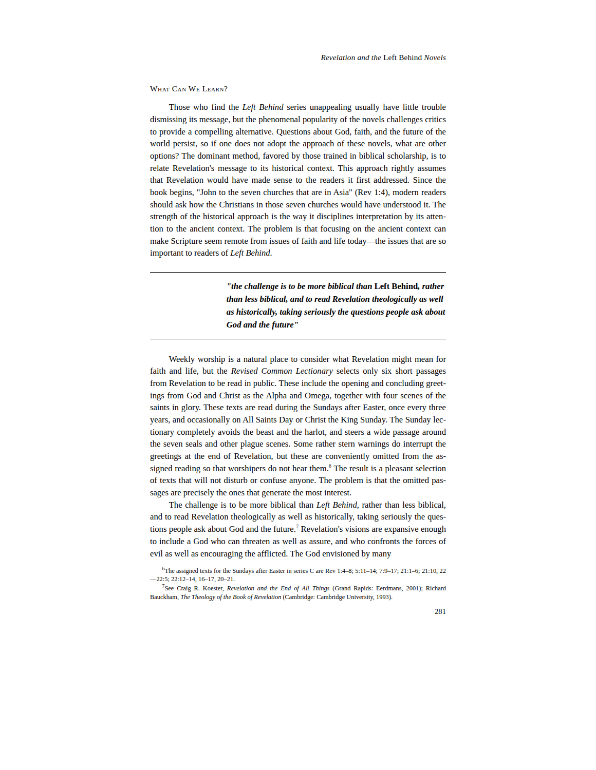Revelation and the Left Behind Novels
What Can We Learn?
Those who find the Left Behind series unappealing usually have little trouble dismissing its message, but the phenomenal popularity of the novels challenges critics to provide a compelling alternative. Questions about God, faith, and the future of the world persist, so if one does not adopt the approach of these novels, what are other options? The dominant method, favored by those trained in biblical scholarship, is to relate Revelation's message to its historical context. This approach rightly assumes that Revelation would have made sense to the readers it first addressed. Since the book begins, "John to the seven churches that are in Asia" (Rev 1:4), modern readers should ask how the Christians in those seven churches would have understood it. The strength of the historical approach is the way it disciplines interpretation by its attention to the ancient context. The problem is that focusing on the ancient context can make Scripture seem remote from issues of faith and life today—the issues that are so important to readers of Left Behind.
"the challenge is to be more biblical than Left Behind, rather than less biblical, and to read Revelation theologically as well as historically, taking seriously the questions people ask about God and the future"
Weekly worship is a natural place to consider what Revelation might mean for faith and life, but the Revised Common Lectionary selects only six short passages from Revelation to be read in public. These include the opening and concluding greetings from God and Christ as the Alpha and Omega, together with four scenes of the saints in glory. These texts are read during the Sundays after Easter, once every three years, and occasionally on All Saints Day or Christ the King Sunday. The Sunday lectionary completely avoids the beast and the harlot, and steers a wide passage around the seven seals and other plague scenes. Some rather stern warnings do interrupt the greetings at the end of Revelation, but these are conveniently omitted from the assigned reading so that worshipers do not hear them.6 The result is a pleasant selection of texts that will not disturb or confuse anyone. The problem is that the omitted passages are precisely the ones that generate the most interest.
The challenge is to be more biblical than Left Behind, rather than less biblical, and to read Revelation theologically as well as historically, taking seriously the questions people ask about God and the future.7 Revelation's visions are expansive enough to include a God who can threaten as well as assure, and who confronts the forces of evil as well as encouraging the afflicted. The God envisioned by many
6 The assigned texts for the Sundays after Easter in series C are Rev 1:4–8; 5:11–14; 7:9–17; 21:1–6; 21:10, 22—22:5; 22:12–14, 16–17, 20–21.
7 See Craig R. Koester, Revelation and the End of All Things (Grand Rapids: Eerdmans, 2001); Richard Bauckham, The Theology of the Book of Revelation (Cambridge: Cambridge University, 1993).
281